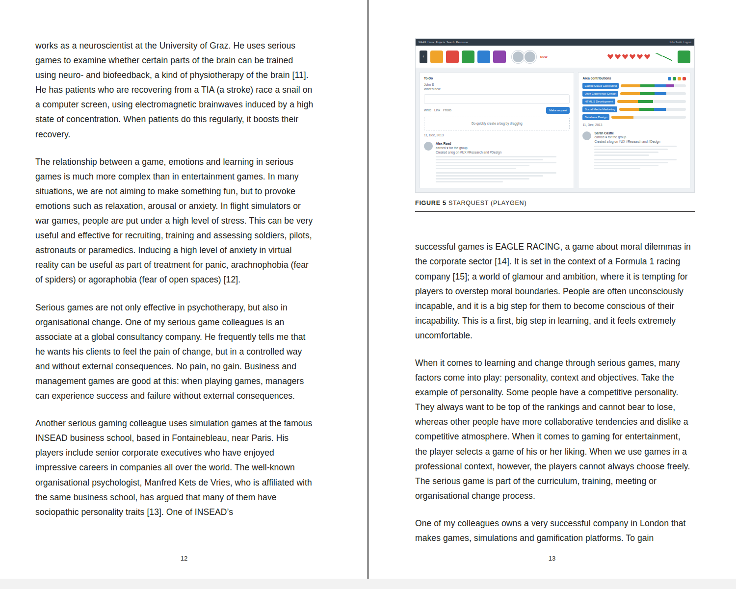works as a neuroscientist at the University of Graz. He uses serious games to examine whether certain parts of the brain can be trained using neuro- and biofeedback, a kind of physiotherapy of the brain [11]. He has patients who are recovering from a TIA (a stroke) race a snail on a computer screen, using electromagnetic brainwaves induced by a high state of concentration. When patients do this regularly, it boosts their recovery.
The relationship between a game, emotions and learning in serious games is much more complex than in entertainment games. In many situations, we are not aiming to make something fun, but to provoke emotions such as relaxation, arousal or anxiety. In flight simulators or war games, people are put under a high level of stress. This can be very useful and effective for recruiting, training and assessing soldiers, pilots, astronauts or paramedics. Inducing a high level of anxiety in virtual reality can be useful as part of treatment for panic, arachnophobia (fear of spiders) or agoraphobia (fear of open spaces) [12].
Serious games are not only effective in psychotherapy, but also in organisational change. One of my serious game colleagues is an associate at a global consultancy company. He frequently tells me that he wants his clients to feel the pain of change, but in a controlled way and without external consequences. No pain, no gain. Business and management games are good at this: when playing games, managers can experience success and failure without external consequences.
Another serious gaming colleague uses simulation games at the famous INSEAD business school, based in Fontainebleau, near Paris. His players include senior corporate executives who have enjoyed impressive careers in companies all over the world. The well-known organisational psychologist, Manfred Kets de Vries, who is affiliated with the same business school, has argued that many of them have sociopathic personality traits [13]. One of INSEAD’s
12
WAAG Home Projects Search Resources
John Smith Logout
‹
NOW
To-Do
John S
What’s new…
Write Link Photo Make request
Do quickly create a bug by dragging
11, Dec, 2013
Alex Read
earned ♥ for the group
Created a log on #UX #Research and #Design
Area contributions
Elastic Cloud Computing
User Experience Design
HTML 5 Development
Social Media Marketing
Database Design
11, Dec, 2013
Sarah Castle
earned ♥ for the group
Created a log on #UX #Research and #Design
FIGURE 5 STARQUEST (PLAYGEN)
successful games is EAGLE RACING, a game about moral dilemmas in the corporate sector [14]. It is set in the context of a Formula 1 racing company [15]; a world of glamour and ambition, where it is tempting for players to overstep moral boundaries. People are often unconsciously incapable, and it is a big step for them to become conscious of their incapability. This is a first, big step in learning, and it feels extremely uncomfortable.
When it comes to learning and change through serious games, many factors come into play: personality, context and objectives. Take the example of personality. Some people have a competitive personality. They always want to be top of the rankings and cannot bear to lose, whereas other people have more collaborative tendencies and dislike a competitive atmosphere. When it comes to gaming for entertainment, the player selects a game of his or her liking. When we use games in a professional context, however, the players cannot always choose freely. The serious game is part of the curriculum, training, meeting or organisational change process.
One of my colleagues owns a very successful company in London that makes games, simulations and gamification platforms. To gain
13